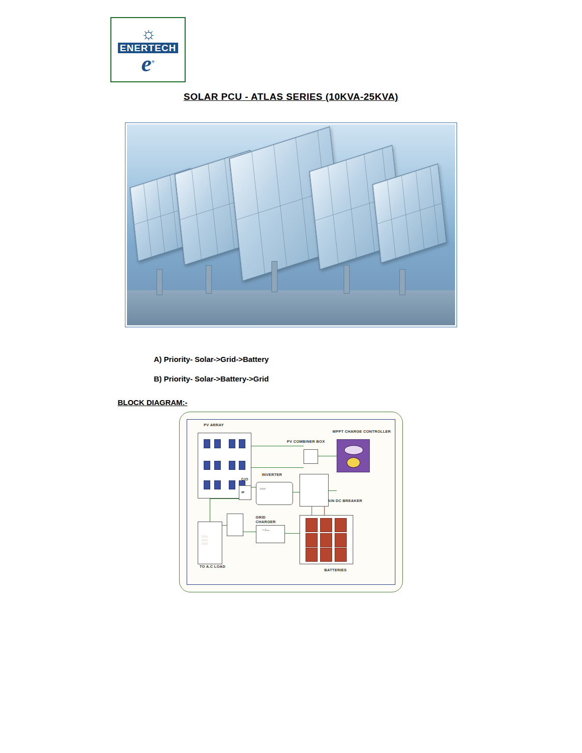☼
ENERTECH
e®
SOLAR PCU - ATLAS SERIES (10KVA-25KVA)
A) Priority- Solar->Grid->Battery
B) Priority- Solar->Battery->Grid
BLOCK DIAGRAM:-
PV ARRAY
PV COMBINER BOX
MPPT CHARGE CONTROLLER
INVERTER
≈≈≈
C/O
⇄
MAIN DC BREAKER
DG/
GRID
GRID
CHARGER
∼/—
BATTERIES
TO A.C LOAD
◌◌◌
◌◌◌
◌◌◌